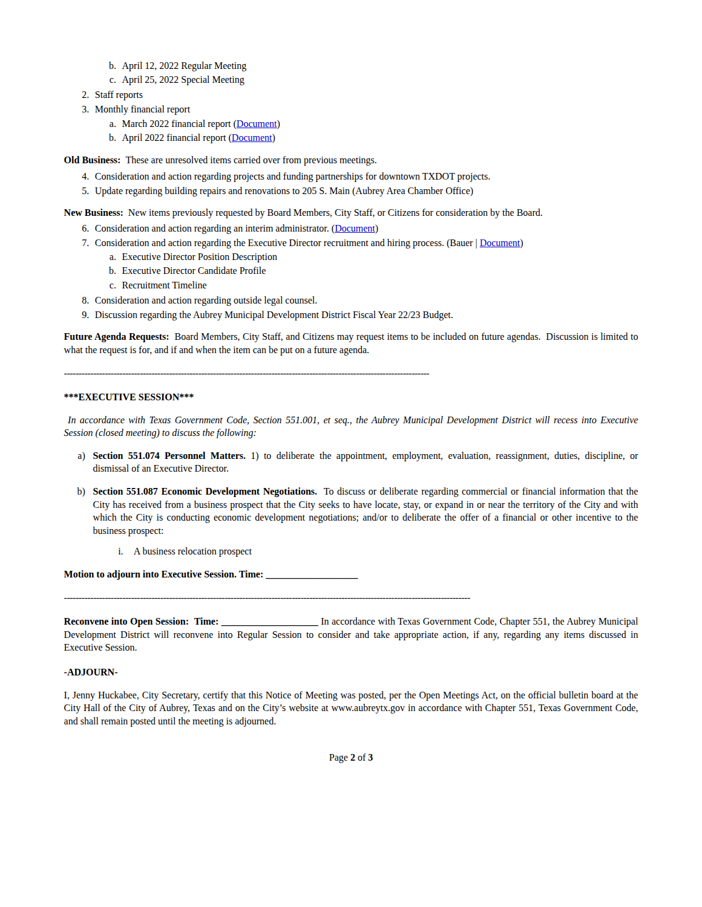b. April 12, 2022 Regular Meeting
c. April 25, 2022 Special Meeting
2. Staff reports
3. Monthly financial report
a. March 2022 financial report (Document)
b. April 2022 financial report (Document)
Old Business: These are unresolved items carried over from previous meetings.
4. Consideration and action regarding projects and funding partnerships for downtown TXDOT projects.
5. Update regarding building repairs and renovations to 205 S. Main (Aubrey Area Chamber Office)
New Business: New items previously requested by Board Members, City Staff, or Citizens for consideration by the Board.
6. Consideration and action regarding an interim administrator. (Document)
7. Consideration and action regarding the Executive Director recruitment and hiring process. (Bauer | Document)
a. Executive Director Position Description
b. Executive Director Candidate Profile
c. Recruitment Timeline
8. Consideration and action regarding outside legal counsel.
9. Discussion regarding the Aubrey Municipal Development District Fiscal Year 22/23 Budget.
Future Agenda Requests: Board Members, City Staff, and Citizens may request items to be included on future agendas. Discussion is limited to what the request is for, and if and when the item can be put on a future agenda.
-----------------------------------------------------------------------------------------------------------------------------
***EXECUTIVE SESSION***
In accordance with Texas Government Code, Section 551.001, et seq., the Aubrey Municipal Development District will recess into Executive Session (closed meeting) to discuss the following:
a) Section 551.074 Personnel Matters. 1) to deliberate the appointment, employment, evaluation, reassignment, duties, discipline, or dismissal of an Executive Director.
b) Section 551.087 Economic Development Negotiations. To discuss or deliberate regarding commercial or financial information that the City has received from a business prospect that the City seeks to have locate, stay, or expand in or near the territory of the City and with which the City is conducting economic development negotiations; and/or to deliberate the offer of a financial or other incentive to the business prospect:
i. A business relocation prospect
Motion to adjourn into Executive Session. Time: ___________________
-------------------------------------------------------------------------------------------------------------------------------------------
Reconvene into Open Session: Time: ____________________ In accordance with Texas Government Code, Chapter 551, the Aubrey Municipal Development District will reconvene into Regular Session to consider and take appropriate action, if any, regarding any items discussed in Executive Session.
-ADJOURN-
I, Jenny Huckabee, City Secretary, certify that this Notice of Meeting was posted, per the Open Meetings Act, on the official bulletin board at the City Hall of the City of Aubrey, Texas and on the City’s website at www.aubreytx.gov in accordance with Chapter 551, Texas Government Code, and shall remain posted until the meeting is adjourned.
Page 2 of 3